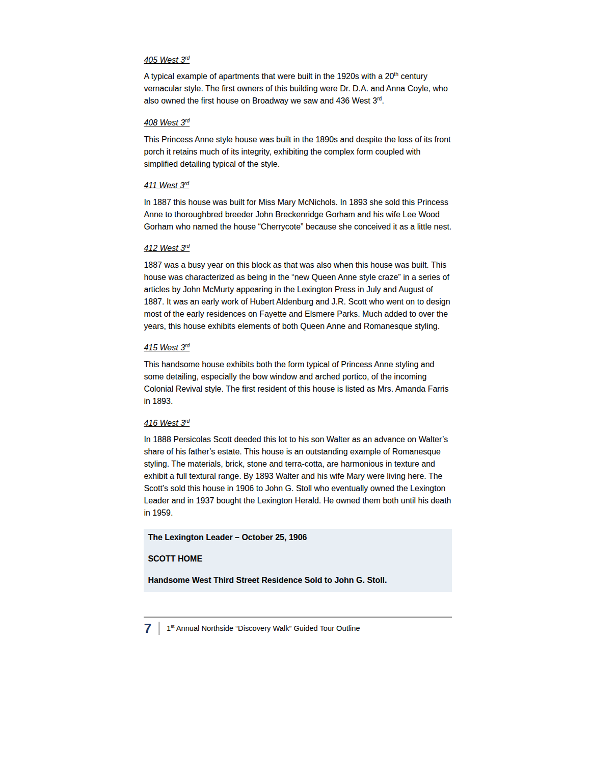405 West 3rd
A typical example of apartments that were built in the 1920s with a 20th century vernacular style. The first owners of this building were Dr. D.A. and Anna Coyle, who also owned the first house on Broadway we saw and 436 West 3rd.
408 West 3rd
This Princess Anne style house was built in the 1890s and despite the loss of its front porch it retains much of its integrity, exhibiting the complex form coupled with simplified detailing typical of the style.
411 West 3rd
In 1887 this house was built for Miss Mary McNichols. In 1893 she sold this Princess Anne to thoroughbred breeder John Breckenridge Gorham and his wife Lee Wood Gorham who named the house “Cherrycote” because she conceived it as a little nest.
412 West 3rd
1887 was a busy year on this block as that was also when this house was built. This house was characterized as being in the “new Queen Anne style craze” in a series of articles by John McMurty appearing in the Lexington Press in July and August of 1887. It was an early work of Hubert Aldenburg and J.R. Scott who went on to design most of the early residences on Fayette and Elsmere Parks. Much added to over the years, this house exhibits elements of both Queen Anne and Romanesque styling.
415 West 3rd
This handsome house exhibits both the form typical of Princess Anne styling and some detailing, especially the bow window and arched portico, of the incoming Colonial Revival style. The first resident of this house is listed as Mrs. Amanda Farris in 1893.
416 West 3rd
In 1888 Persicolas Scott deeded this lot to his son Walter as an advance on Walter’s share of his father’s estate. This house is an outstanding example of Romanesque styling. The materials, brick, stone and terra-cotta, are harmonious in texture and exhibit a full textural range. By 1893 Walter and his wife Mary were living here. The Scott’s sold this house in 1906 to John G. Stoll who eventually owned the Lexington Leader and in 1937 bought the Lexington Herald. He owned them both until his death in 1959.
The Lexington Leader – October 25, 1906
SCOTT HOME
Handsome West Third Street Residence Sold to John G. Stoll.
7 1st Annual Northside “Discovery Walk” Guided Tour Outline